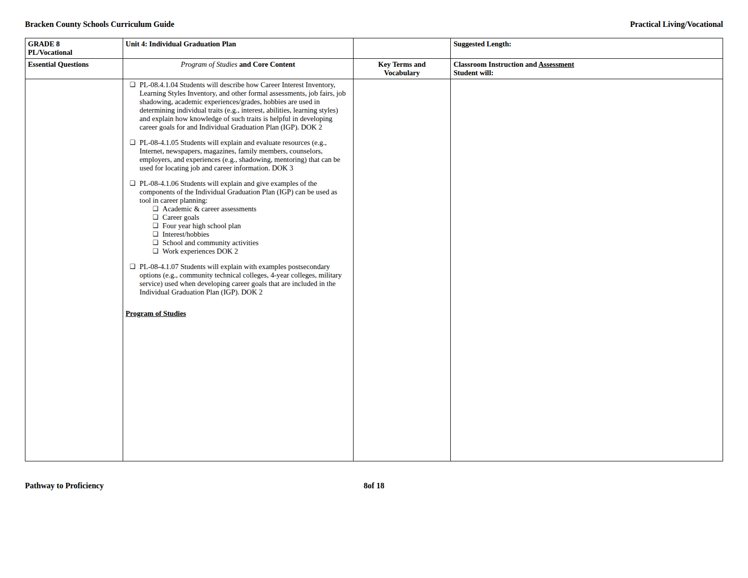Bracken County Schools Curriculum Guide Practical Living/Vocational
| GRADE 8 PL/Vocational | Unit 4: Individual Graduation Plan | | Suggested Length: |
| Essential Questions | Program of Studies and Core Content | Key Terms and Vocabulary | Classroom Instruction and Assessment Student will: |
| | PL-08.4.1.04 Students will describe how Career Interest Inventory, Learning Styles Inventory, and other formal assessments, job fairs, job shadowing, academic experiences/grades, hobbies are used in determining individual traits (e.g., interest, abilities, learning styles) and explain how knowledge of such traits is helpful in developing career goals for and Individual Graduation Plan (IGP). DOK 2 PL-08-4.1.05 Students will explain and evaluate resources (e.g., Internet, newspapers, magazines, family members, counselors, employers, and experiences (e.g., shadowing, mentoring) that can be used for locating job and career information. DOK 3 PL-08-4.1.06 Students will explain and give examples of the components of the Individual Graduation Plan (IGP) can be used as tool in career planning: Academic & career assessments Career goals Four year high school plan Interest/hobbies School and community activities Work experiences DOK 2 PL-08-4.1.07 Students will explain with examples postsecondary options (e.g., community technical colleges, 4-year colleges, military service) used when developing career goals that are included in the Individual Graduation Plan (IGP). DOK 2 Program of Studies | | |
Pathway to Proficiency 8of 18